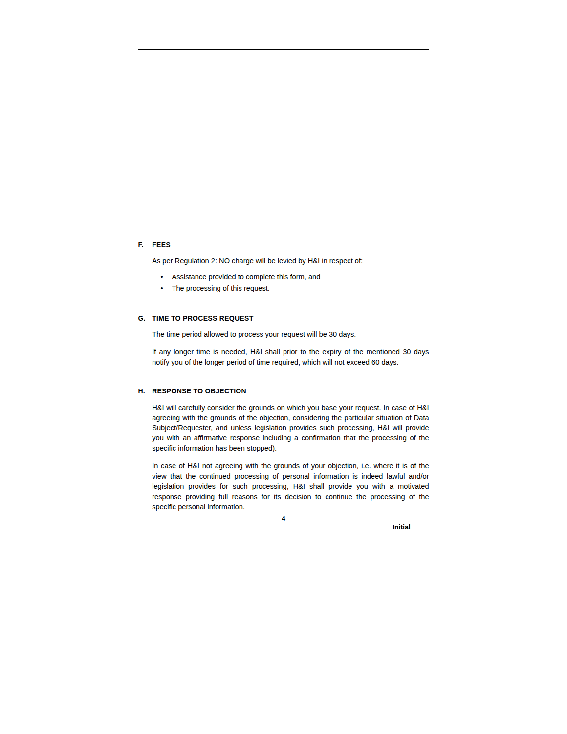F.
FEES
As per Regulation 2: NO charge will be levied by H&I in respect of:
Assistance provided to complete this form, and
The processing of this request.
G.
TIME TO PROCESS REQUEST
The time period allowed to process your request will be 30 days.
If any longer time is needed, H&I shall prior to the expiry of the mentioned 30 days notify you of the longer period of time required, which will not exceed 60 days.
H.
RESPONSE TO OBJECTION
H&I will carefully consider the grounds on which you base your request. In case of H&I agreeing with the grounds of the objection, considering the particular situation of Data Subject/Requester, and unless legislation provides such processing, H&I will provide you with an affirmative response including a confirmation that the processing of the specific information has been stopped).
In case of H&I not agreeing with the grounds of your objection, i.e. where it is of the view that the continued processing of personal information is indeed lawful and/or legislation provides for such processing, H&I shall provide you with a motivated response providing full reasons for its decision to continue the processing of the specific personal information.
4
Initial